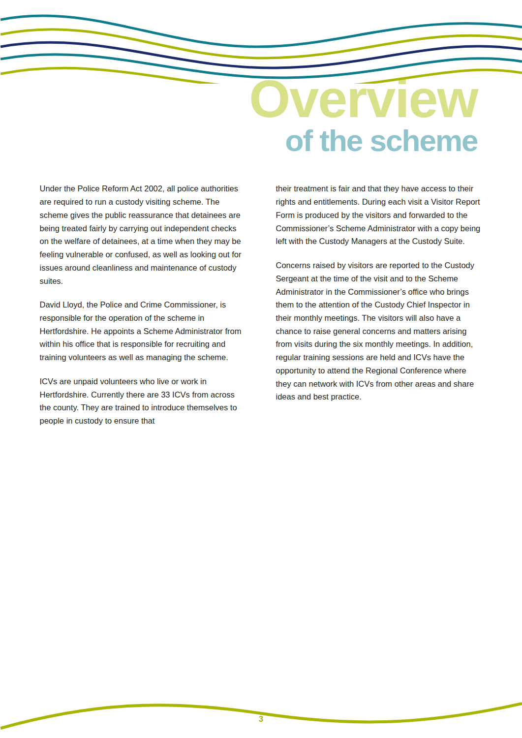Overview of the scheme
Under the Police Reform Act 2002, all police authorities are required to run a custody visiting scheme. The scheme gives the public reassurance that detainees are being treated fairly by carrying out independent checks on the welfare of detainees, at a time when they may be feeling vulnerable or confused, as well as looking out for issues around cleanliness and maintenance of custody suites.
David Lloyd, the Police and Crime Commissioner, is responsible for the operation of the scheme in Hertfordshire. He appoints a Scheme Administrator from within his office that is responsible for recruiting and training volunteers as well as managing the scheme.
ICVs are unpaid volunteers who live or work in Hertfordshire. Currently there are 33 ICVs from across the county. They are trained to introduce themselves to people in custody to ensure that
their treatment is fair and that they have access to their rights and entitlements. During each visit a Visitor Report Form is produced by the visitors and forwarded to the Commissioner’s Scheme Administrator with a copy being left with the Custody Managers at the Custody Suite.
Concerns raised by visitors are reported to the Custody Sergeant at the time of the visit and to the Scheme Administrator in the Commissioner’s office who brings them to the attention of the Custody Chief Inspector in their monthly meetings. The visitors will also have a chance to raise general concerns and matters arising from visits during the six monthly meetings. In addition, regular training sessions are held and ICVs have the opportunity to attend the Regional Conference where they can network with ICVs from other areas and share ideas and best practice.
3